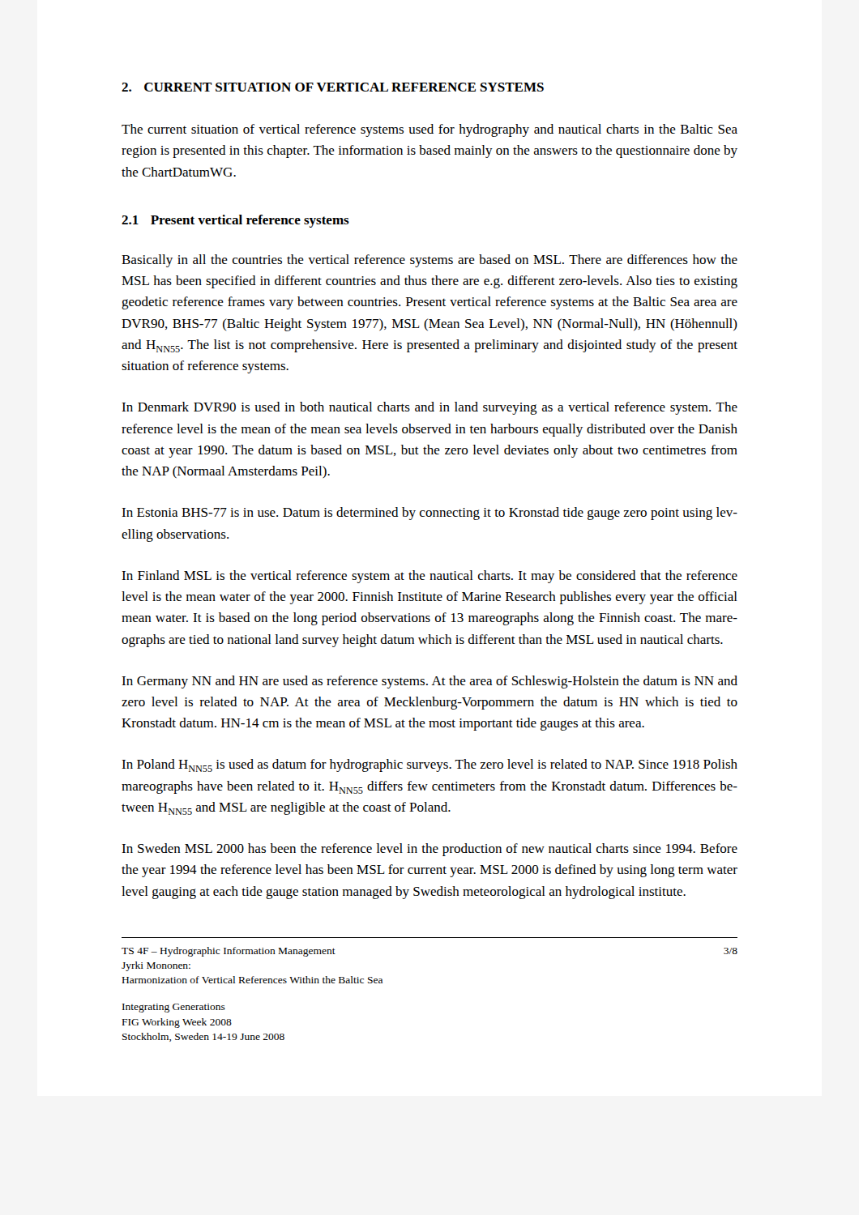2. CURRENT SITUATION OF VERTICAL REFERENCE SYSTEMS
The current situation of vertical reference systems used for hydrography and nautical charts in the Baltic Sea region is presented in this chapter. The information is based mainly on the answers to the questionnaire done by the ChartDatumWG.
2.1 Present vertical reference systems
Basically in all the countries the vertical reference systems are based on MSL. There are differences how the MSL has been specified in different countries and thus there are e.g. different zero-levels. Also ties to existing geodetic reference frames vary between countries. Present vertical reference systems at the Baltic Sea area are DVR90, BHS-77 (Baltic Height System 1977), MSL (Mean Sea Level), NN (Normal-Null), HN (Höhennull) and HNN55. The list is not comprehensive. Here is presented a preliminary and disjointed study of the present situation of reference systems.
In Denmark DVR90 is used in both nautical charts and in land surveying as a vertical reference system. The reference level is the mean of the mean sea levels observed in ten harbours equally distributed over the Danish coast at year 1990. The datum is based on MSL, but the zero level deviates only about two centimetres from the NAP (Normaal Amsterdams Peil).
In Estonia BHS-77 is in use. Datum is determined by connecting it to Kronstad tide gauge zero point using levelling observations.
In Finland MSL is the vertical reference system at the nautical charts. It may be considered that the reference level is the mean water of the year 2000. Finnish Institute of Marine Research publishes every year the official mean water. It is based on the long period observations of 13 mareographs along the Finnish coast. The mareographs are tied to national land survey height datum which is different than the MSL used in nautical charts.
In Germany NN and HN are used as reference systems. At the area of Schleswig-Holstein the datum is NN and zero level is related to NAP. At the area of Mecklenburg-Vorpommern the datum is HN which is tied to Kronstadt datum. HN-14 cm is the mean of MSL at the most important tide gauges at this area.
In Poland HNN55 is used as datum for hydrographic surveys. The zero level is related to NAP. Since 1918 Polish mareographs have been related to it. HNN55 differs few centimeters from the Kronstadt datum. Differences between HNN55 and MSL are negligible at the coast of Poland.
In Sweden MSL 2000 has been the reference level in the production of new nautical charts since 1994. Before the year 1994 the reference level has been MSL for current year. MSL 2000 is defined by using long term water level gauging at each tide gauge station managed by Swedish meteorological an hydrological institute.
3/8
TS 4F – Hydrographic Information Management
Jyrki Mononen:
Harmonization of Vertical References Within the Baltic Sea
Integrating Generations
FIG Working Week 2008
Stockholm, Sweden 14-19 June 2008